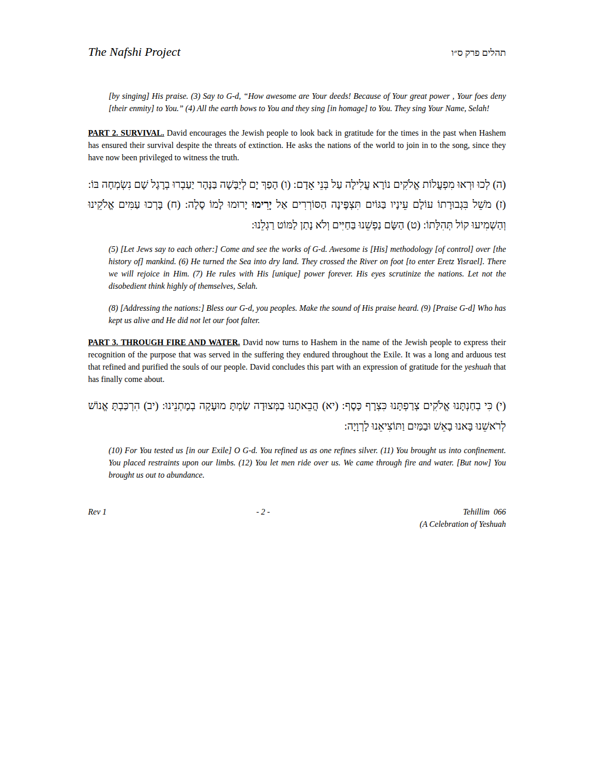The Nafshi Project
תהלים פרק ס״ו
[by singing] His praise. (3) Say to G-d, “How awesome are Your deeds! Because of Your great power , Your foes deny [their enmity] to You.” (4) All the earth bows to You and they sing [in homage] to You. They sing Your Name, Selah!
PART 2. SURVIVAL. David encourages the Jewish people to look back in gratitude for the times in the past when Hashem has ensured their survival despite the threats of extinction. He asks the nations of the world to join in to the song, since they have now been privileged to witness the truth.
(ה) לְכוּ וּרְאוּ מִפְעֲלוֹת אֱלֹקִים נוֹרָא עֲלִילָה עַל בְּנֵי אָדָם: (ו) הָפַךְ יָם לְיַבָּשָׁה בַּנָּהָר יַעַבְרוּ בְרָגֶל שָׁם נִשְׂמְחָה בּוֹ: (ז) מֹשֵׁל בִּגְבוּרָתוֹ עוֹלָם עֵינָיו בַּגּוֹיִם תִּצְפֶּינָה הַסּוֹרְרִים אַל יָרִימוּ יָרוּמוּ לָמוֹ סֶלָה: (ח) בָּרְכוּ עַמִּים אֱלֹקֵינוּ וְהַשְׁמִיעוּ קוֹל תְּהִלָּתוֹ: (ט) הַשָּׂם נַפְשֵׁנוּ בַּחַיִּים וְלֹא נָתַן לַמּוֹט רַגְלֵנוּ:
(5) [Let Jews say to each other:] Come and see the works of G-d. Awesome is [His] methodology [of control] over [the history of] mankind. (6) He turned the Sea into dry land. They crossed the River on foot [to enter Eretz Yisrael]. There we will rejoice in Him. (7) He rules with His [unique] power forever. His eyes scrutinize the nations. Let not the disobedient think highly of themselves, Selah.
(8) [Addressing the nations:] Bless our G-d, you peoples. Make the sound of His praise heard. (9) [Praise G-d] Who has kept us alive and He did not let our foot falter.
PART 3. THROUGH FIRE AND WATER. David now turns to Hashem in the name of the Jewish people to express their recognition of the purpose that was served in the suffering they endured throughout the Exile. It was a long and arduous test that refined and purified the souls of our people. David concludes this part with an expression of gratitude for the yeshuah that has finally come about.
(י) כִּי בְחַנְתָּנוּ אֱלֹקִים צְרַפְתָּנוּ כִּצְרָף כָּסֶף: (יא) הֲבֵאתָנוּ בַמְּצוּדָה שַׂמְתָּ מוּעָקָה בְמָתְנֵינוּ: (יב) הִרְכַּבְתָּ אֱנוֹשׁ לְרֹאשֵׁנוּ בָּאנוּ בָאֵשׁ וּבַמַּיִם וַתּוֹצִיאֵנוּ לָרְוָיָה:
(10) For You tested us [in our Exile] O G-d. You refined us as one refines silver. (11) You brought us into confinement. You placed restraints upon our limbs. (12) You let men ride over us. We came through fire and water. [But now] You brought us out to abundance.
Rev 1 - 2 - Tehillim 066
(A Celebration of Yeshuah